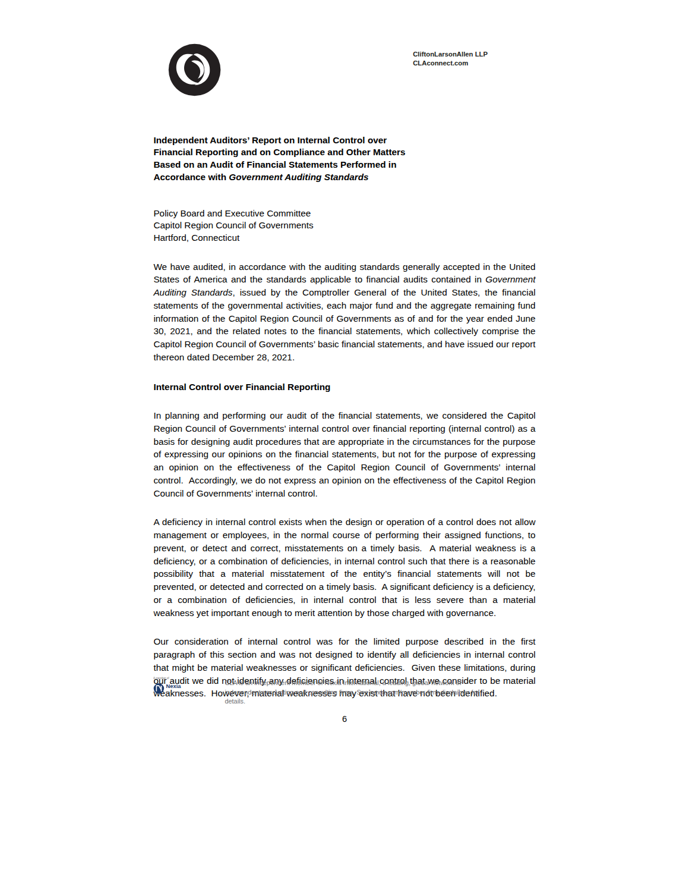CliftonLarsonAllen LLP
CLAconnect.com
Independent Auditors’ Report on Internal Control over
Financial Reporting and on Compliance and Other Matters
Based on an Audit of Financial Statements Performed in
Accordance with Government Auditing Standards
Policy Board and Executive Committee
Capitol Region Council of Governments
Hartford, Connecticut
We have audited, in accordance with the auditing standards generally accepted in the United States of America and the standards applicable to financial audits contained in Government Auditing Standards, issued by the Comptroller General of the United States, the financial statements of the governmental activities, each major fund and the aggregate remaining fund information of the Capitol Region Council of Governments as of and for the year ended June 30, 2021, and the related notes to the financial statements, which collectively comprise the Capitol Region Council of Governments’ basic financial statements, and have issued our report thereon dated December 28, 2021.
Internal Control over Financial Reporting
In planning and performing our audit of the financial statements, we considered the Capitol Region Council of Governments’ internal control over financial reporting (internal control) as a basis for designing audit procedures that are appropriate in the circumstances for the purpose of expressing our opinions on the financial statements, but not for the purpose of expressing an opinion on the effectiveness of the Capitol Region Council of Governments’ internal control. Accordingly, we do not express an opinion on the effectiveness of the Capitol Region Council of Governments’ internal control.
A deficiency in internal control exists when the design or operation of a control does not allow management or employees, in the normal course of performing their assigned functions, to prevent, or detect and correct, misstatements on a timely basis. A material weakness is a deficiency, or a combination of deficiencies, in internal control such that there is a reasonable possibility that a material misstatement of the entity’s financial statements will not be prevented, or detected and corrected on a timely basis. A significant deficiency is a deficiency, or a combination of deficiencies, in internal control that is less severe than a material weakness yet important enough to merit attention by those charged with governance.
Our consideration of internal control was for the limited purpose described in the first paragraph of this section and was not designed to identify all deficiencies in internal control that might be material weaknesses or significant deficiencies. Given these limitations, during our audit we did not identify any deficiencies in internal control that we consider to be material weaknesses. However, material weaknesses may exist that have not been identified.
A member of Nexia International
CLA is an independent member of Nexia International, a leading, global network of independent accounting and consulting firms. See nexia.com/member-firm-disclaimer for details.
6